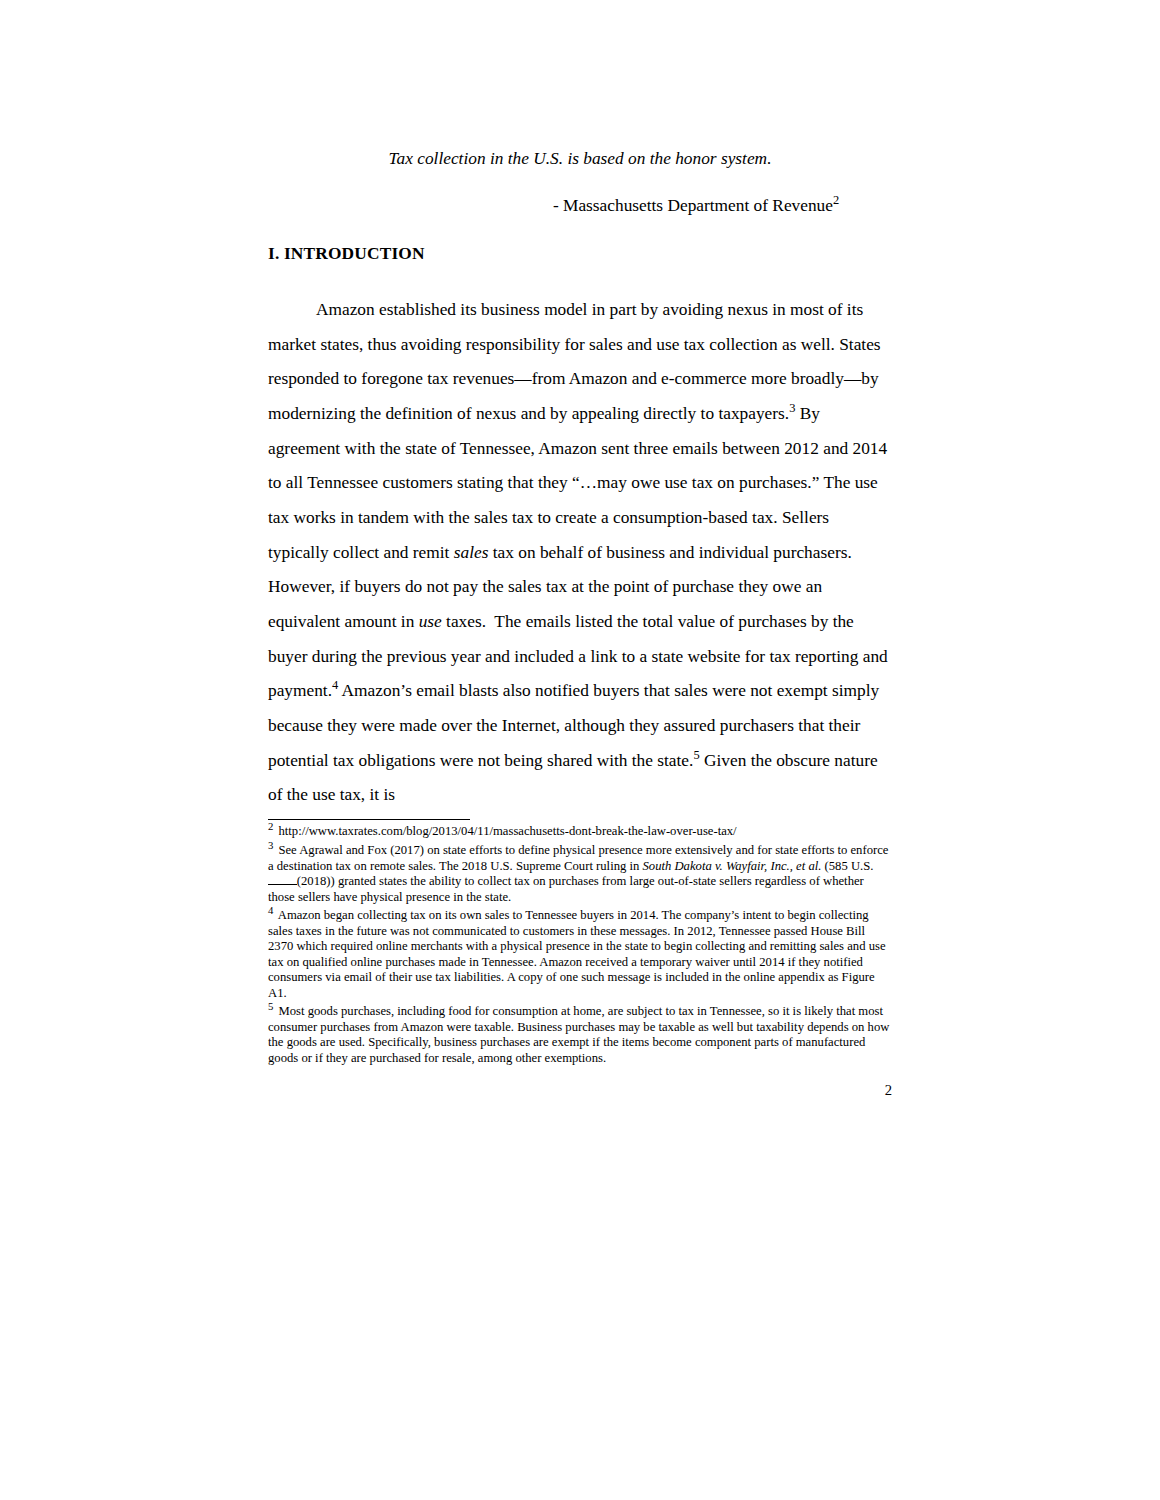Tax collection in the U.S. is based on the honor system.
- Massachusetts Department of Revenue2
I. INTRODUCTION
Amazon established its business model in part by avoiding nexus in most of its market states, thus avoiding responsibility for sales and use tax collection as well. States responded to foregone tax revenues—from Amazon and e-commerce more broadly—by modernizing the definition of nexus and by appealing directly to taxpayers.3 By agreement with the state of Tennessee, Amazon sent three emails between 2012 and 2014 to all Tennessee customers stating that they “…may owe use tax on purchases.” The use tax works in tandem with the sales tax to create a consumption-based tax. Sellers typically collect and remit sales tax on behalf of business and individual purchasers. However, if buyers do not pay the sales tax at the point of purchase they owe an equivalent amount in use taxes. The emails listed the total value of purchases by the buyer during the previous year and included a link to a state website for tax reporting and payment.4 Amazon’s email blasts also notified buyers that sales were not exempt simply because they were made over the Internet, although they assured purchasers that their potential tax obligations were not being shared with the state.5 Given the obscure nature of the use tax, it is
2 http://www.taxrates.com/blog/2013/04/11/massachusetts-dont-break-the-law-over-use-tax/
3 See Agrawal and Fox (2017) on state efforts to define physical presence more extensively and for state efforts to enforce a destination tax on remote sales. The 2018 U.S. Supreme Court ruling in South Dakota v. Wayfair, Inc., et al. (585 U.S. (2018)) granted states the ability to collect tax on purchases from large out-of-state sellers regardless of whether those sellers have physical presence in the state.
4 Amazon began collecting tax on its own sales to Tennessee buyers in 2014. The company’s intent to begin collecting sales taxes in the future was not communicated to customers in these messages. In 2012, Tennessee passed House Bill 2370 which required online merchants with a physical presence in the state to begin collecting and remitting sales and use tax on qualified online purchases made in Tennessee. Amazon received a temporary waiver until 2014 if they notified consumers via email of their use tax liabilities. A copy of one such message is included in the online appendix as Figure A1.
5 Most goods purchases, including food for consumption at home, are subject to tax in Tennessee, so it is likely that most consumer purchases from Amazon were taxable. Business purchases may be taxable as well but taxability depends on how the goods are used. Specifically, business purchases are exempt if the items become component parts of manufactured goods or if they are purchased for resale, among other exemptions.
2